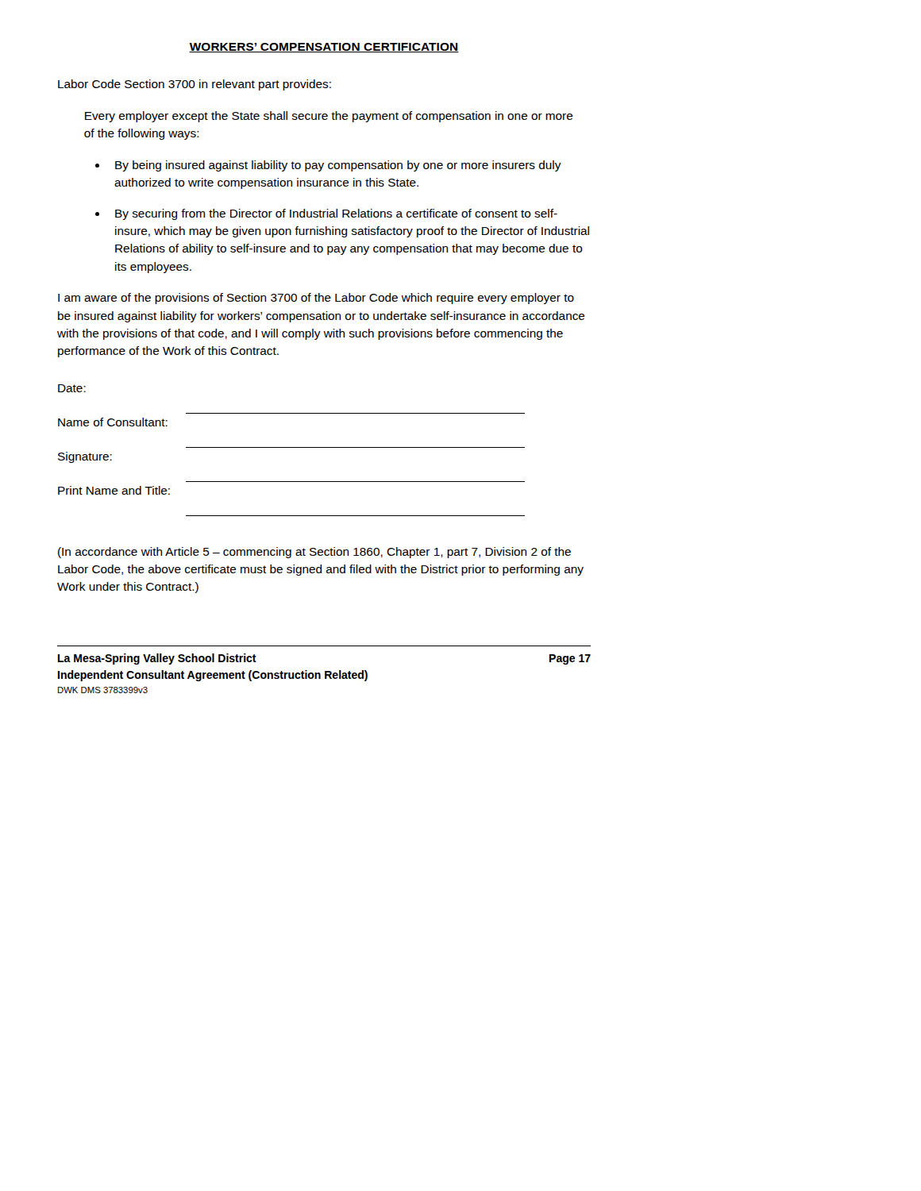WORKERS’ COMPENSATION CERTIFICATION
Labor Code Section 3700 in relevant part provides:
Every employer except the State shall secure the payment of compensation in one or more of the following ways:
By being insured against liability to pay compensation by one or more insurers duly authorized to write compensation insurance in this State.
By securing from the Director of Industrial Relations a certificate of consent to self-insure, which may be given upon furnishing satisfactory proof to the Director of Industrial Relations of ability to self-insure and to pay any compensation that may become due to its employees.
I am aware of the provisions of Section 3700 of the Labor Code which require every employer to be insured against liability for workers’ compensation or to undertake self-insurance in accordance with the provisions of that code, and I will comply with such provisions before commencing the performance of the Work of this Contract.
| Date: | | |
| Name of Consultant: | | |
| Signature: | | |
| Print Name and Title: | | |
(In accordance with Article 5 – commencing at Section 1860, Chapter 1, part 7, Division 2 of the Labor Code, the above certificate must be signed and filed with the District prior to performing any Work under this Contract.)
La Mesa-Spring Valley School District
Independent Consultant Agreement (Construction Related)
DWK DMS 3783399v3
Page 17